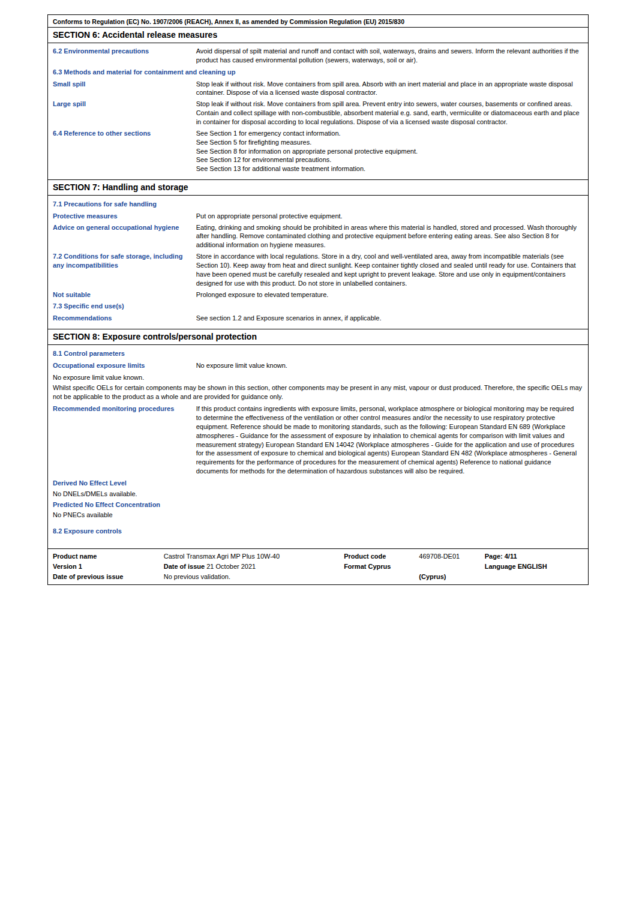Conforms to Regulation (EC) No. 1907/2006 (REACH), Annex II, as amended by Commission Regulation (EU) 2015/830
SECTION 6: Accidental release measures
| 6.2 Environmental precautions | Avoid dispersal of spilt material and runoff and contact with soil, waterways, drains and sewers. Inform the relevant authorities if the product has caused environmental pollution (sewers, waterways, soil or air). |
6.3 Methods and material for containment and cleaning up
| Small spill | Stop leak if without risk. Move containers from spill area. Absorb with an inert material and place in an appropriate waste disposal container. Dispose of via a licensed waste disposal contractor. |
| Large spill | Stop leak if without risk. Move containers from spill area. Prevent entry into sewers, water courses, basements or confined areas. Contain and collect spillage with non-combustible, absorbent material e.g. sand, earth, vermiculite or diatomaceous earth and place in container for disposal according to local regulations. Dispose of via a licensed waste disposal contractor. |
| 6.4 Reference to other sections | See Section 1 for emergency contact information. See Section 5 for firefighting measures. See Section 8 for information on appropriate personal protective equipment. See Section 12 for environmental precautions. See Section 13 for additional waste treatment information. |
SECTION 7: Handling and storage
7.1 Precautions for safe handling
| Protective measures | Put on appropriate personal protective equipment. |
| Advice on general occupational hygiene | Eating, drinking and smoking should be prohibited in areas where this material is handled, stored and processed. Wash thoroughly after handling. Remove contaminated clothing and protective equipment before entering eating areas. See also Section 8 for additional information on hygiene measures. |
| 7.2 Conditions for safe storage, including any incompatibilities | Store in accordance with local regulations. Store in a dry, cool and well-ventilated area, away from incompatible materials (see Section 10). Keep away from heat and direct sunlight. Keep container tightly closed and sealed until ready for use. Containers that have been opened must be carefully resealed and kept upright to prevent leakage. Store and use only in equipment/containers designed for use with this product. Do not store in unlabelled containers. |
| Not suitable | Prolonged exposure to elevated temperature. |
7.3 Specific end use(s)
| Recommendations | See section 1.2 and Exposure scenarios in annex, if applicable. |
SECTION 8: Exposure controls/personal protection
8.1 Control parameters
| Occupational exposure limits | No exposure limit value known. |
No exposure limit value known.
Whilst specific OELs for certain components may be shown in this section, other components may be present in any mist, vapour or dust produced. Therefore, the specific OELs may not be applicable to the product as a whole and are provided for guidance only.
| Recommended monitoring procedures | If this product contains ingredients with exposure limits, personal, workplace atmosphere or biological monitoring may be required to determine the effectiveness of the ventilation or other control measures and/or the necessity to use respiratory protective equipment. Reference should be made to monitoring standards, such as the following: European Standard EN 689 (Workplace atmospheres - Guidance for the assessment of exposure by inhalation to chemical agents for comparison with limit values and measurement strategy) European Standard EN 14042 (Workplace atmospheres - Guide for the application and use of procedures for the assessment of exposure to chemical and biological agents) European Standard EN 482 (Workplace atmospheres - General requirements for the performance of procedures for the measurement of chemical agents) Reference to national guidance documents for methods for the determination of hazardous substances will also be required. |
Derived No Effect Level
No DNELs/DMELs available.
Predicted No Effect Concentration
No PNECs available
8.2 Exposure controls
| Product name | Castrol Transmax Agri MP Plus 10W-40 | Product code | 469708-DE01 | Page: 4/11 |
| Version 1 | Date of issue 21 October 2021 | Format Cyprus | | Language ENGLISH |
| Date of previous issue | No previous validation. | | (Cyprus) | |